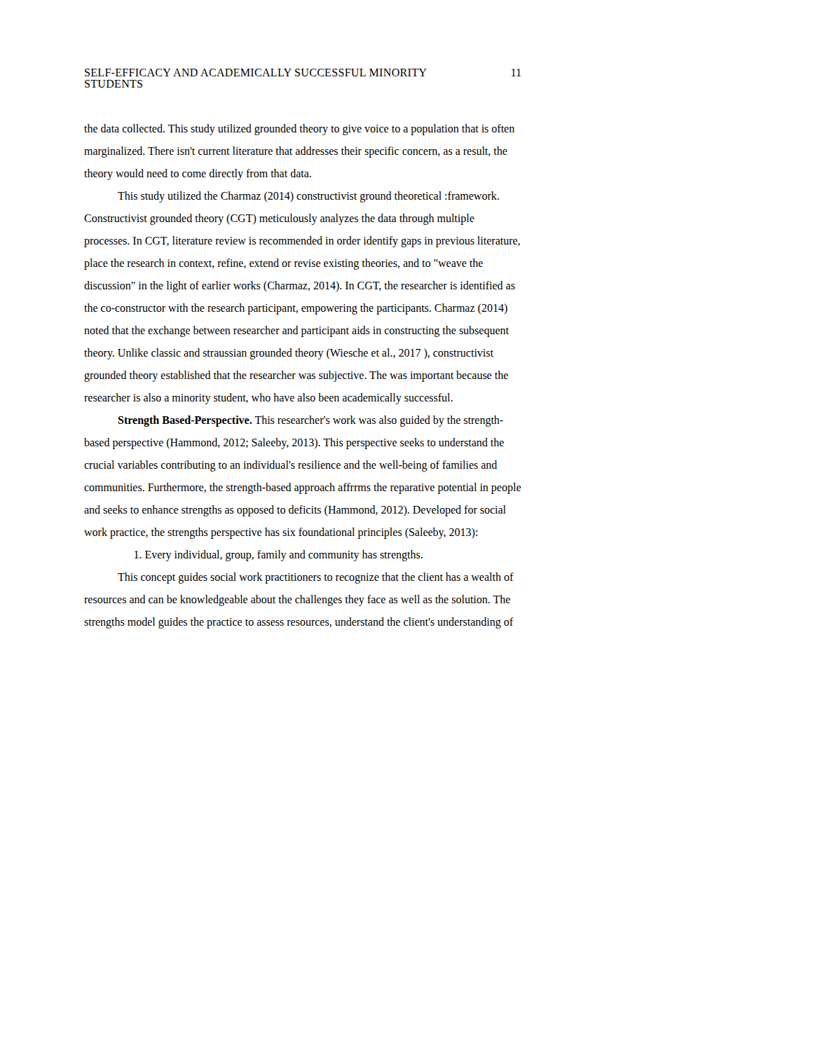Self-Efficacy and Academically Successful Minority Students 11
the data collected. This study utilized grounded theory to give voice to a population that is often marginalized. There isn't current literature that addresses their specific concern, as a result, the theory would need to come directly from that data.
This study utilized the Charmaz (2014) constructivist ground theoretical :framework. Constructivist grounded theory (CGT) meticulously analyzes the data through multiple processes. In CGT, literature review is recommended in order identify gaps in previous literature, place the research in context, refine, extend or revise existing theories, and to "weave the discussion" in the light of earlier works (Charmaz, 2014). In CGT, the researcher is identified as the co-constructor with the research participant, empowering the participants. Charmaz (2014) noted that the exchange between researcher and participant aids in constructing the subsequent theory. Unlike classic and straussian grounded theory (Wiesche et al., 2017 ), constructivist grounded theory established that the researcher was subjective. The was important because the researcher is also a minority student, who have also been academically successful.
Strength Based-Perspective. This researcher's work was also guided by the strength-based perspective (Hammond, 2012; Saleeby, 2013). This perspective seeks to understand the crucial variables contributing to an individual's resilience and the well-being of families and communities. Furthermore, the strength-based approach affrrms the reparative potential in people and seeks to enhance strengths as opposed to deficits (Hammond, 2012). Developed for social work practice, the strengths perspective has six foundational principles (Saleeby, 2013):
Every individual, group, family and community has strengths.
This concept guides social work practitioners to recognize that the client has a wealth of resources and can be knowledgeable about the challenges they face as well as the solution. The strengths model guides the practice to assess resources, understand the client's understanding of